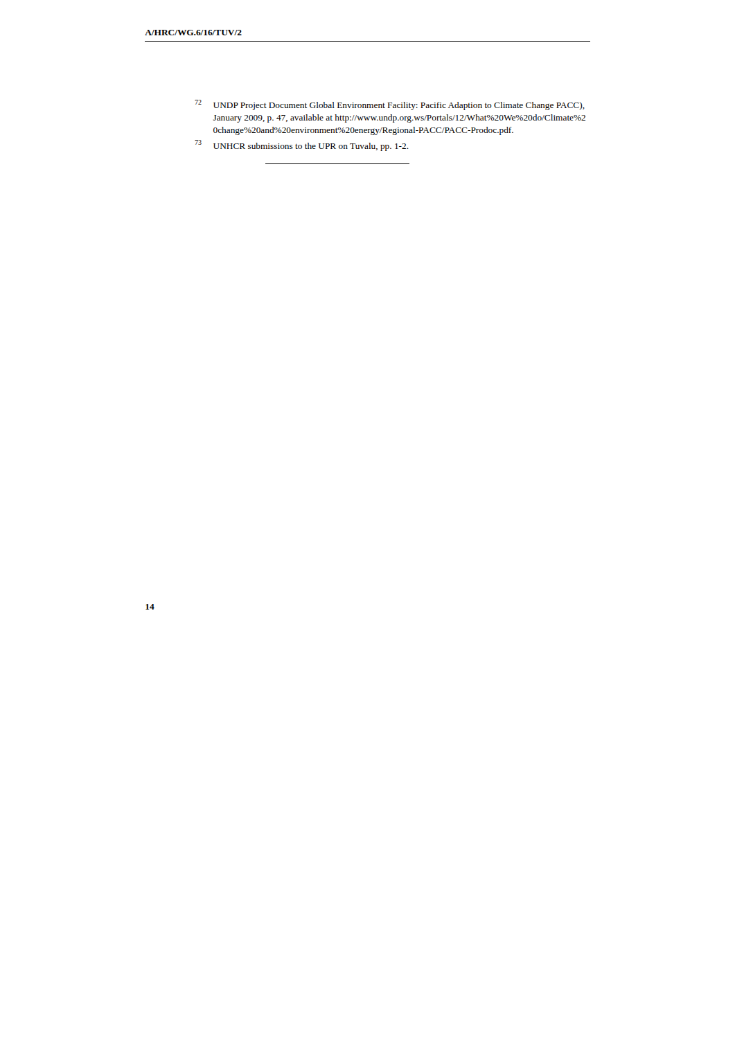A/HRC/WG.6/16/TUV/2
UNDP Project Document Global Environment Facility: Pacific Adaption to Climate Change PACC), January 2009, p. 47, available at http://www.undp.org.ws/Portals/12/What%20We%20do/Climate%20change%20and%20environment%20energy/Regional-PACC/PACC-Prodoc.pdf.
UNHCR submissions to the UPR on Tuvalu, pp. 1-2.
14